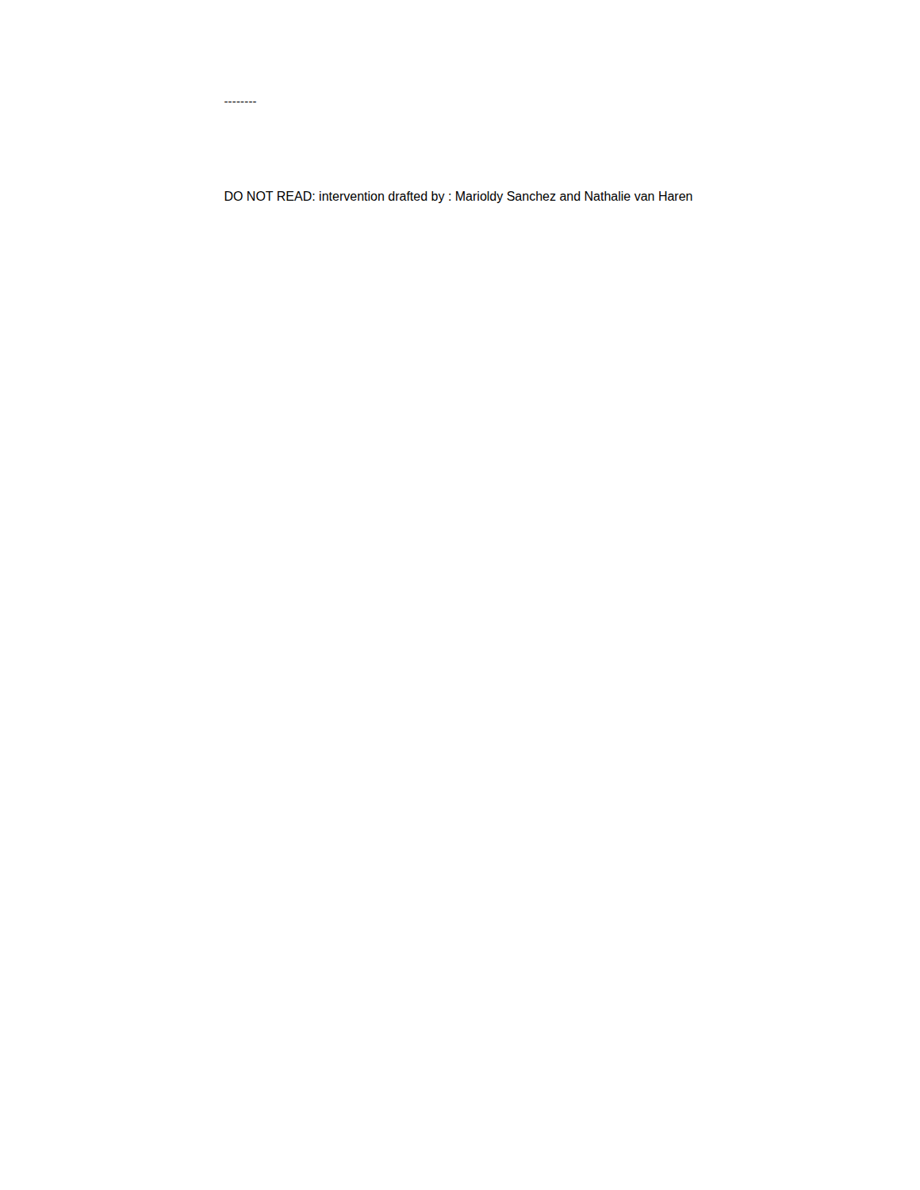--------
DO NOT READ: intervention drafted by : Marioldy Sanchez and Nathalie van Haren